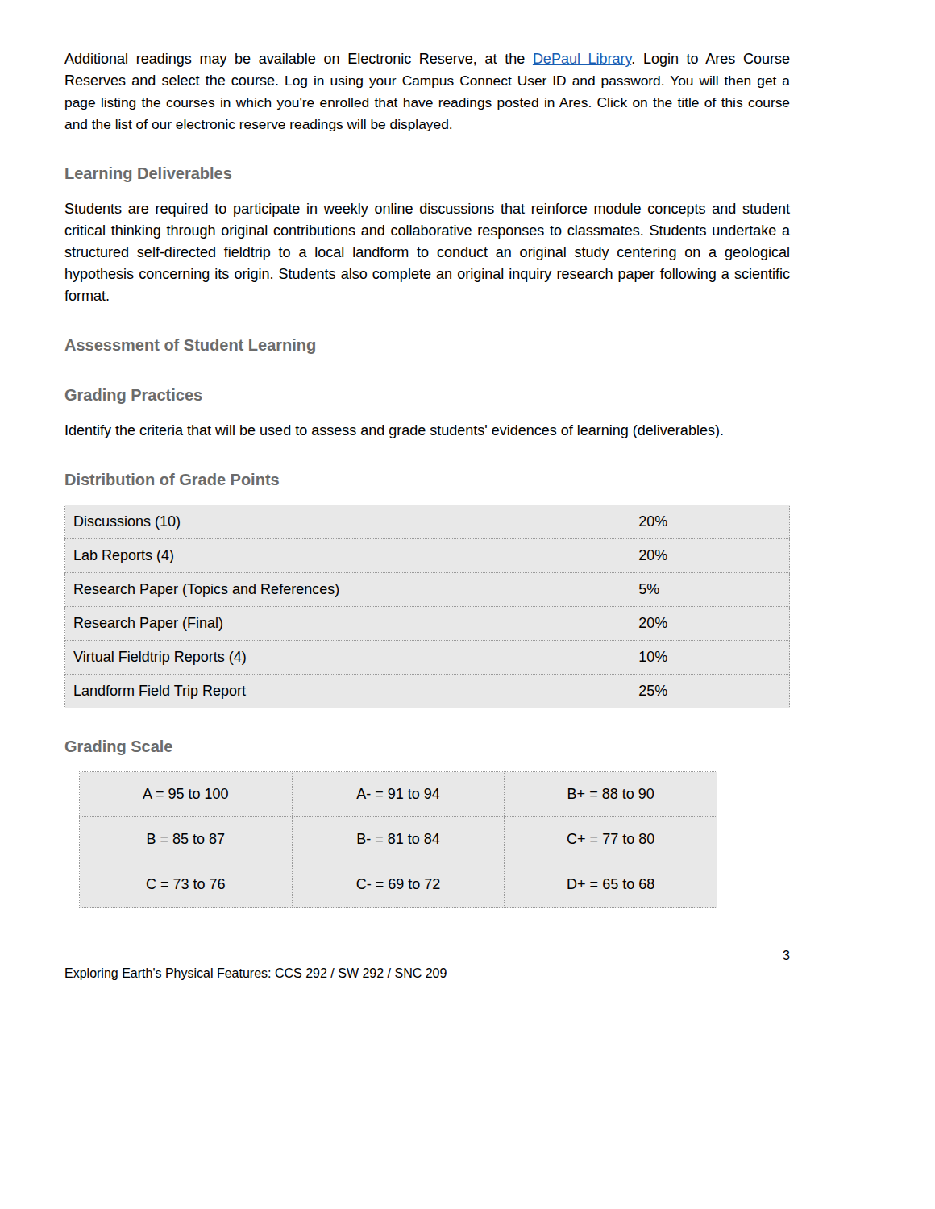Additional readings may be available on Electronic Reserve, at the DePaul Library. Login to Ares Course Reserves and select the course. Log in using your Campus Connect User ID and password. You will then get a page listing the courses in which you're enrolled that have readings posted in Ares. Click on the title of this course and the list of our electronic reserve readings will be displayed.
Learning Deliverables
Students are required to participate in weekly online discussions that reinforce module concepts and student critical thinking through original contributions and collaborative responses to classmates. Students undertake a structured self-directed fieldtrip to a local landform to conduct an original study centering on a geological hypothesis concerning its origin. Students also complete an original inquiry research paper following a scientific format.
Assessment of Student Learning
Grading Practices
Identify the criteria that will be used to assess and grade students' evidences of learning (deliverables).
Distribution of Grade Points
| Discussions (10) | 20% |
| Lab Reports (4) | 20% |
| Research Paper (Topics and References) | 5% |
| Research Paper (Final) | 20% |
| Virtual Fieldtrip Reports (4) | 10% |
| Landform Field Trip Report | 25% |
Grading Scale
| A = 95 to 100 | A- = 91 to 94 | B+ = 88 to 90 |
| B = 85 to 87 | B- = 81 to 84 | C+ = 77 to 80 |
| C = 73 to 76 | C- = 69 to 72 | D+ = 65 to 68 |
3 Exploring Earth's Physical Features: CCS 292 / SW 292 / SNC 209